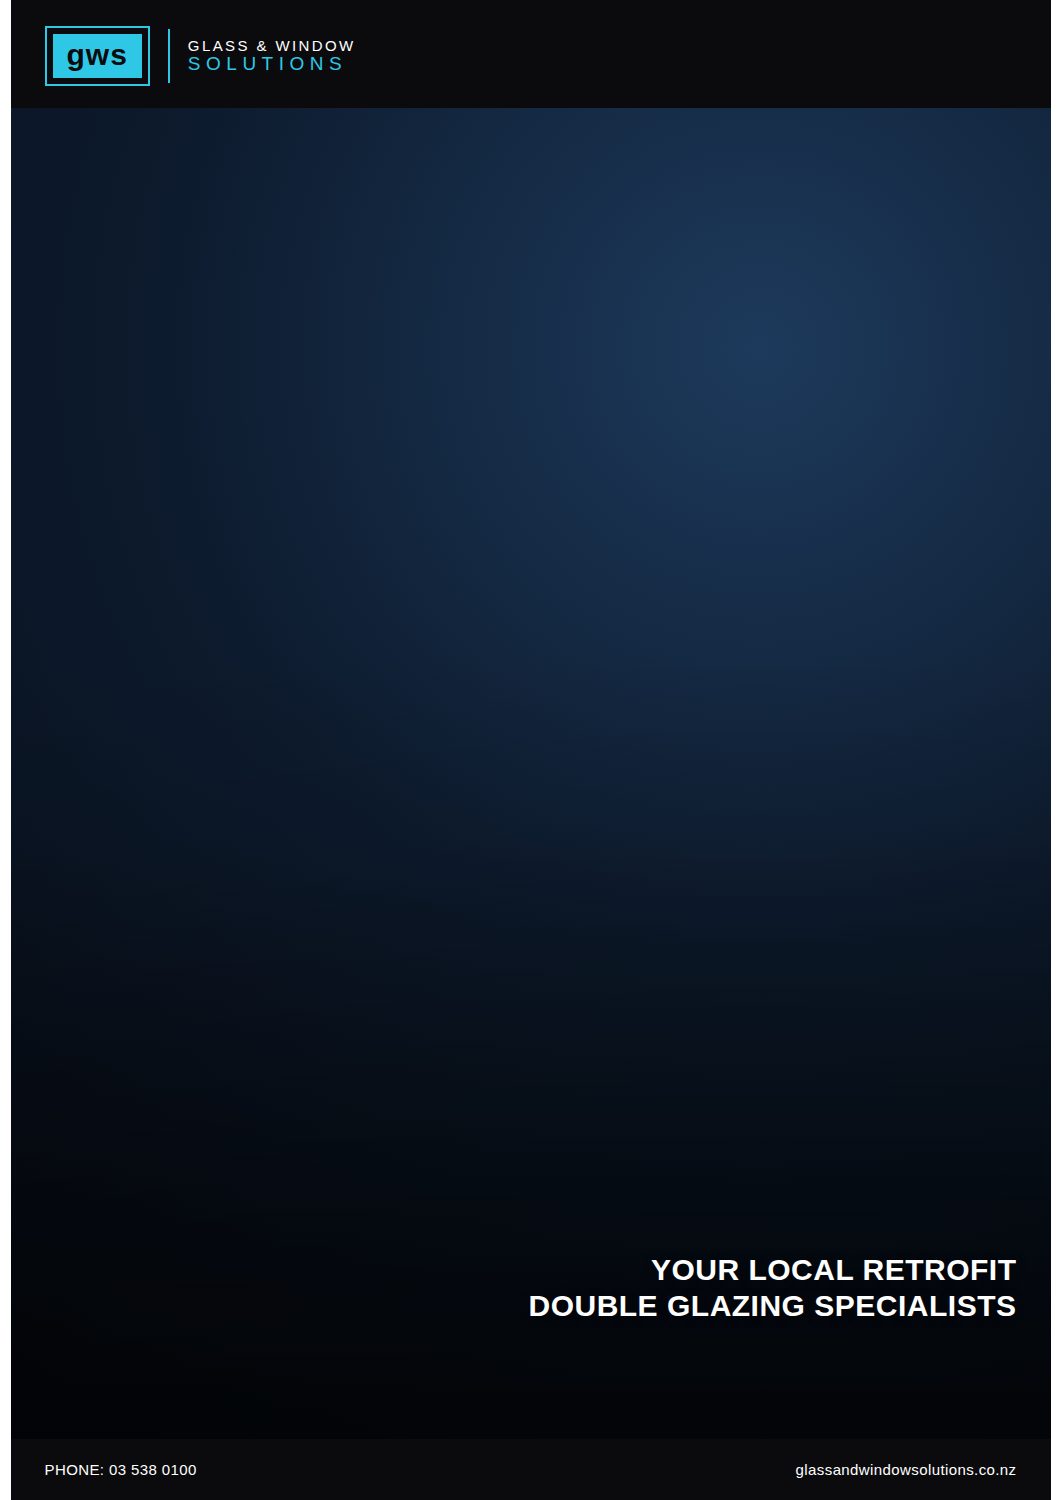gws
Glass & Window
Solutions
GWS — Glass & Window Solutions
Your local retrofit
double glazing specialists
PHONE: 03 538 0100
glassandwindowsolutions.co.nz